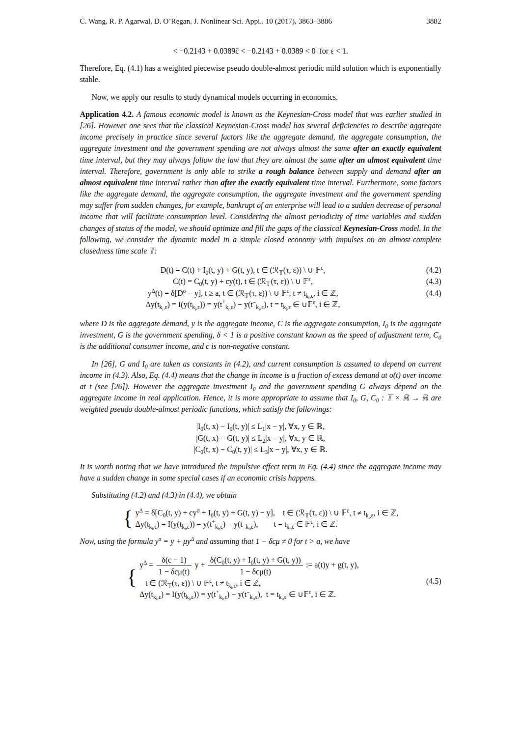C. Wang, R. P. Agarwal, D. O’Regan, J. Nonlinear Sci. Appl., 10 (2017), 3863–3886 3882
< −0.2143 + 0.0389ĉ < −0.2143 + 0.0389 < 0 for ε < 1.
Therefore, Eq. (4.1) has a weighted piecewise pseudo double-almost periodic mild solution which is exponentially stable.
Now, we apply our results to study dynamical models occurring in economics.
Application 4.2. A famous economic model is known as the Keynesian-Cross model that was earlier studied in [26]. However one sees that the classical Keynesian-Cross model has several deficiencies to describe aggregate income precisely in practice since several factors like the aggregate demand, the aggregate consumption, the aggregate investment and the government spending are not always almost the same after an exactly equivalent time interval, but they may always follow the law that they are almost the same after an almost equivalent time interval. Therefore, government is only able to strike a rough balance between supply and demand after an almost equivalent time interval rather than after the exactly equivalent time interval. Furthermore, some factors like the aggregate demand, the aggregate consumption, the aggregate investment and the government spending may suffer from sudden changes, for example, bankrupt of an enterprise will lead to a sudden decrease of personal income that will facilitate consumption level. Considering the almost periodicity of time variables and sudden changes of status of the model, we should optimize and fill the gaps of the classical Keynesian-Cross model. In the following, we consider the dynamic model in a simple closed economy with impulses on an almost-complete closedness time scale 𝕋:
D(t) = C(t) + I0(t, y) + G(t, y), t ∈ (ℛ𝕋(τ, ε)) \ ∪ 𝔽ε,
(4.2)
C(t) = C0(t, y) + cy(t), t ∈ (ℛ𝕋(τ, ε)) \ ∪ 𝔽ε,
(4.3)
yΔ(t) = δ[Dσ − y], t ≥ a, t ∈ (ℛ𝕋(τ, ε)) \ ∪ 𝔽ε, t ≠ tki,ε, i ∈ ℤ,
(4.4)
Δy(tki,ε) = I(y(tki,ε)) = y(t+ki,ε) − y(t−ki,ε), t = tki,ε ∈ ∪𝔽ε, i ∈ ℤ,
where D is the aggregate demand, y is the aggregate income, C is the aggregate consumption, I0 is the aggregate investment, G is the government spending, δ < 1 is a positive constant known as the speed of adjustment term, C0 is the additional consumer income, and c is non-negative constant.
In [26], G and I0 are taken as constants in (4.2), and current consumption is assumed to depend on current income in (4.3). Also, Eq. (4.4) means that the change in income is a fraction of excess demand at σ(t) over income at t (see [26]). However the aggregate investment I0 and the government spending G always depend on the aggregate income in real application. Hence, it is more appropriate to assume that I0, G, C0 : 𝕋 × ℝ → ℝ are weighted pseudo double-almost periodic functions, which satisfy the followings:
|I0(t, x) − I0(t, y)| ≤ L1|x − y|, ∀x, y ∈ ℝ,
|G(t, x) − G(t, y)| ≤ L2|x − y|, ∀x, y ∈ ℝ,
|C0(t, x) − C0(t, y)| ≤ L3|x − y|, ∀x, y ∈ ℝ.
It is worth noting that we have introduced the impulsive effect term in Eq. (4.4) since the aggregate income may have a sudden change in some special cases if an economic crisis happens.
Substituting (4.2) and (4.3) in (4.4), we obtain
{
yΔ = δ[C0(t, y) + cyσ + I0(t, y) + G(t, y) − y], t ∈ (ℛ𝕋(τ, ε)) \ ∪ 𝔽ε, t ≠ tki,ε, i ∈ ℤ,
Δy(tki,ε) = I(y(tki,ε)) = y(t+ki,ε) − y(t−ki,ε), t = tki,ε ∈ 𝔽ε, i ∈ ℤ.
Now, using the formula yσ = y + μyΔ and assuming that 1 − δcμ ≠ 0 for t > a, we have
{
yΔ = δ(c − 1) 1 − δcμ(t) y + δ(C0(t, y) + I0(t, y) + G(t, y)) 1 − δcμ(t) := a(t)y + g(t, y),
t ∈ (ℛ𝕋(τ, ε)) \ ∪ 𝔽ε, t ≠ tki,ε, i ∈ ℤ,
Δy(tki,ε) = I(y(tki,ε)) = y(t+ki,ε) − y(t−ki,ε), t = tki,ε ∈ ∪𝔽ε, i ∈ ℤ.
(4.5)